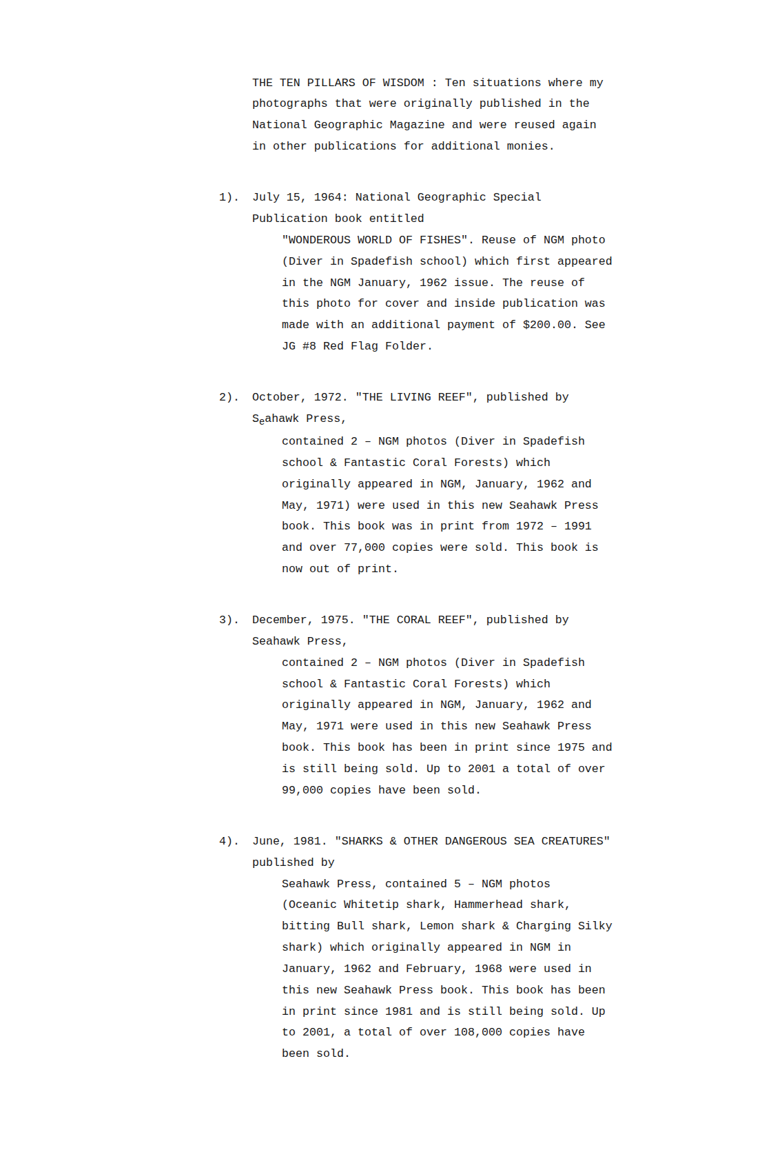THE TEN PILLARS OF WISDOM : Ten situations where my photographs that were originally published in the National Geographic Magazine and were reused again in other publications for additional monies.
1).
July 15, 1964: National Geographic Special Publication book entitled
"WONDEROUS WORLD OF FISHES". Reuse of NGM photo (Diver in Spadefish school) which first appeared in the NGM January, 1962 issue. The reuse of this photo for cover and inside publication was made with an additional payment of $200.00. See JG #8 Red Flag Folder.
2).
October, 1972. "THE LIVING REEF", published by Seahawk Press,
contained 2 – NGM photos (Diver in Spadefish school & Fantastic Coral Forests) which originally appeared in NGM, January, 1962 and May, 1971) were used in this new Seahawk Press book. This book was in print from 1972 – 1991 and over 77,000 copies were sold. This book is now out of print.
3).
December, 1975. "THE CORAL REEF", published by Seahawk Press,
contained 2 – NGM photos (Diver in Spadefish school & Fantastic Coral Forests) which originally appeared in NGM, January, 1962 and May, 1971 were used in this new Seahawk Press book. This book has been in print since 1975 and is still being sold. Up to 2001 a total of over 99,000 copies have been sold.
4).
June, 1981. "SHARKS & OTHER DANGEROUS SEA CREATURES" published by
Seahawk Press, contained 5 – NGM photos
(Oceanic Whitetip shark, Hammerhead shark, bitting Bull shark, Lemon shark & Charging Silky shark) which originally appeared in NGM in January, 1962 and February, 1968 were used in this new Seahawk Press book. This book has been in print since 1981 and is still being sold. Up to 2001, a total of over 108,000 copies have been sold.